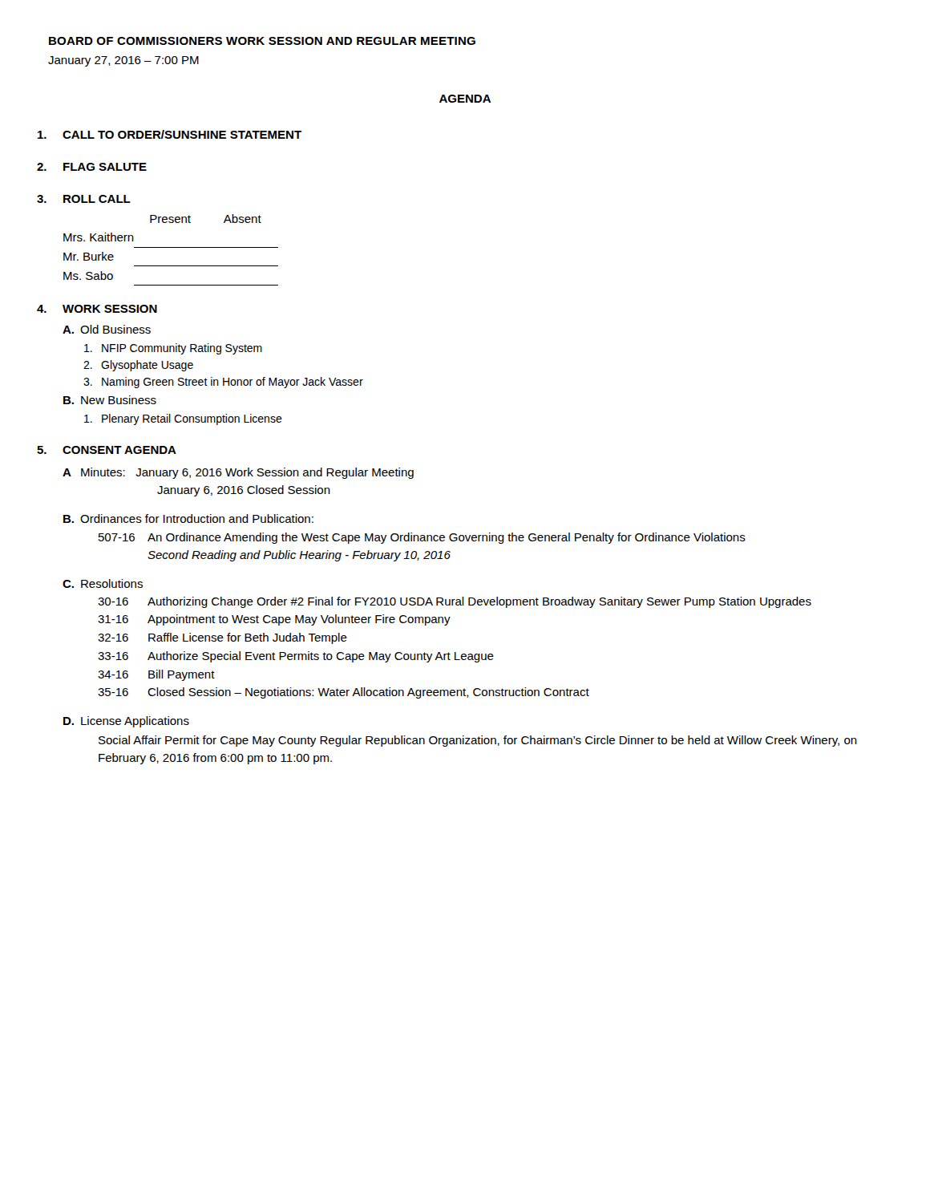BOARD OF COMMISSIONERS WORK SESSION AND REGULAR MEETING
January 27, 2016 – 7:00 PM
AGENDA
1. Call to Order/Sunshine Statement
2. Flag Salute
3. Roll Call
| | Present | Absent |
| Mrs. Kaithern | | |
| Mr. Burke | | |
| Ms. Sabo | | |
4. Work Session
A. Old Business
1. NFIP Community Rating System
2. Glysophate Usage
3. Naming Green Street in Honor of Mayor Jack Vasser
B. New Business
1. Plenary Retail Consumption License
5. Consent Agenda
A
Minutes: January 6, 2016 Work Session and Regular Meeting
January 6, 2016 Closed Session
B. Ordinances for Introduction and Publication:
507-16 An Ordinance Amending the West Cape May Ordinance Governing the General Penalty for Ordinance Violations
Second Reading and Public Hearing - February 10, 2016
C. Resolutions
30-16 Authorizing Change Order #2 Final for FY2010 USDA Rural Development Broadway Sanitary Sewer Pump Station Upgrades
31-16 Appointment to West Cape May Volunteer Fire Company
32-16 Raffle License for Beth Judah Temple
33-16 Authorize Special Event Permits to Cape May County Art League
34-16 Bill Payment
35-16 Closed Session – Negotiations: Water Allocation Agreement, Construction Contract
D. License Applications
Social Affair Permit for Cape May County Regular Republican Organization, for Chairman’s Circle Dinner to be held at Willow Creek Winery, on February 6, 2016 from 6:00 pm to 11:00 pm.